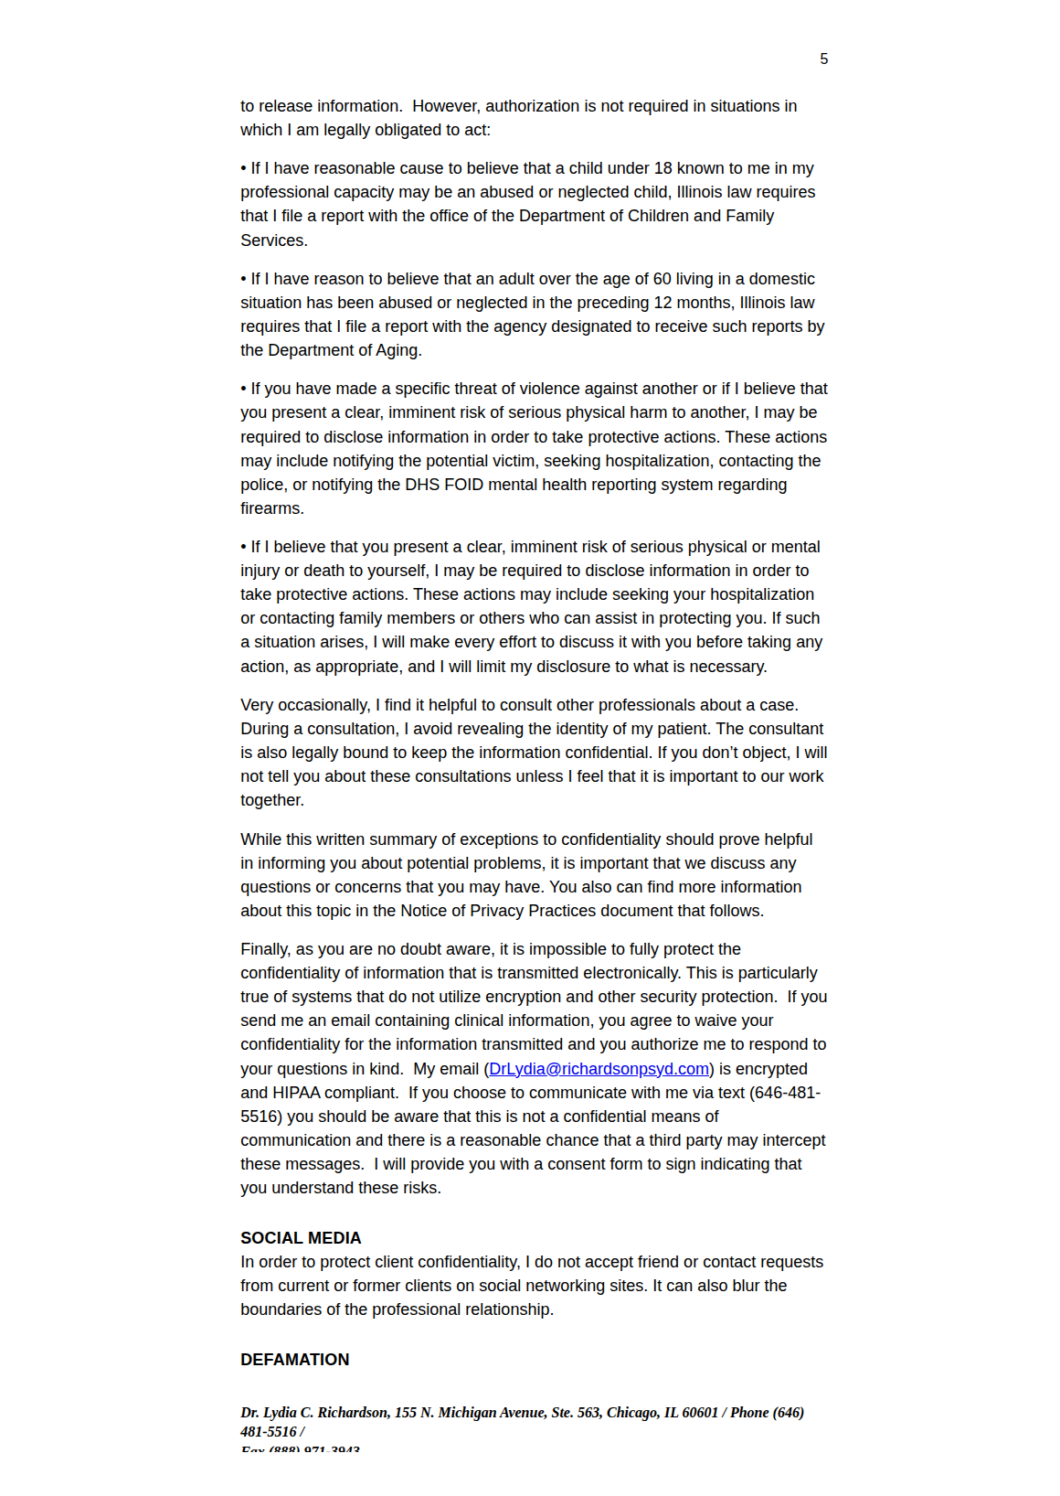5
to release information. However, authorization is not required in situations in which I am legally obligated to act:
• If I have reasonable cause to believe that a child under 18 known to me in my professional capacity may be an abused or neglected child, Illinois law requires that I file a report with the office of the Department of Children and Family Services.
• If I have reason to believe that an adult over the age of 60 living in a domestic situation has been abused or neglected in the preceding 12 months, Illinois law requires that I file a report with the agency designated to receive such reports by the Department of Aging.
• If you have made a specific threat of violence against another or if I believe that you present a clear, imminent risk of serious physical harm to another, I may be required to disclose information in order to take protective actions. These actions may include notifying the potential victim, seeking hospitalization, contacting the police, or notifying the DHS FOID mental health reporting system regarding firearms.
• If I believe that you present a clear, imminent risk of serious physical or mental injury or death to yourself, I may be required to disclose information in order to take protective actions. These actions may include seeking your hospitalization or contacting family members or others who can assist in protecting you. If such a situation arises, I will make every effort to discuss it with you before taking any action, as appropriate, and I will limit my disclosure to what is necessary.
Very occasionally, I find it helpful to consult other professionals about a case. During a consultation, I avoid revealing the identity of my patient. The consultant is also legally bound to keep the information confidential. If you don’t object, I will not tell you about these consultations unless I feel that it is important to our work together.
While this written summary of exceptions to confidentiality should prove helpful in informing you about potential problems, it is important that we discuss any questions or concerns that you may have. You also can find more information about this topic in the Notice of Privacy Practices document that follows.
Finally, as you are no doubt aware, it is impossible to fully protect the confidentiality of information that is transmitted electronically. This is particularly true of systems that do not utilize encryption and other security protection. If you send me an email containing clinical information, you agree to waive your confidentiality for the information transmitted and you authorize me to respond to your questions in kind. My email (DrLydia@richardsonpsyd.com) is encrypted and HIPAA compliant. If you choose to communicate with me via text (646-481-5516) you should be aware that this is not a confidential means of communication and there is a reasonable chance that a third party may intercept these messages. I will provide you with a consent form to sign indicating that you understand these risks.
SOCIAL MEDIA
In order to protect client confidentiality, I do not accept friend or contact requests from current or former clients on social networking sites. It can also blur the boundaries of the professional relationship.
DEFAMATION
Dr. Lydia C. Richardson, 155 N. Michigan Avenue, Ste. 563, Chicago, IL 60601 / Phone (646) 481-5516 / Fax (888) 971-3943